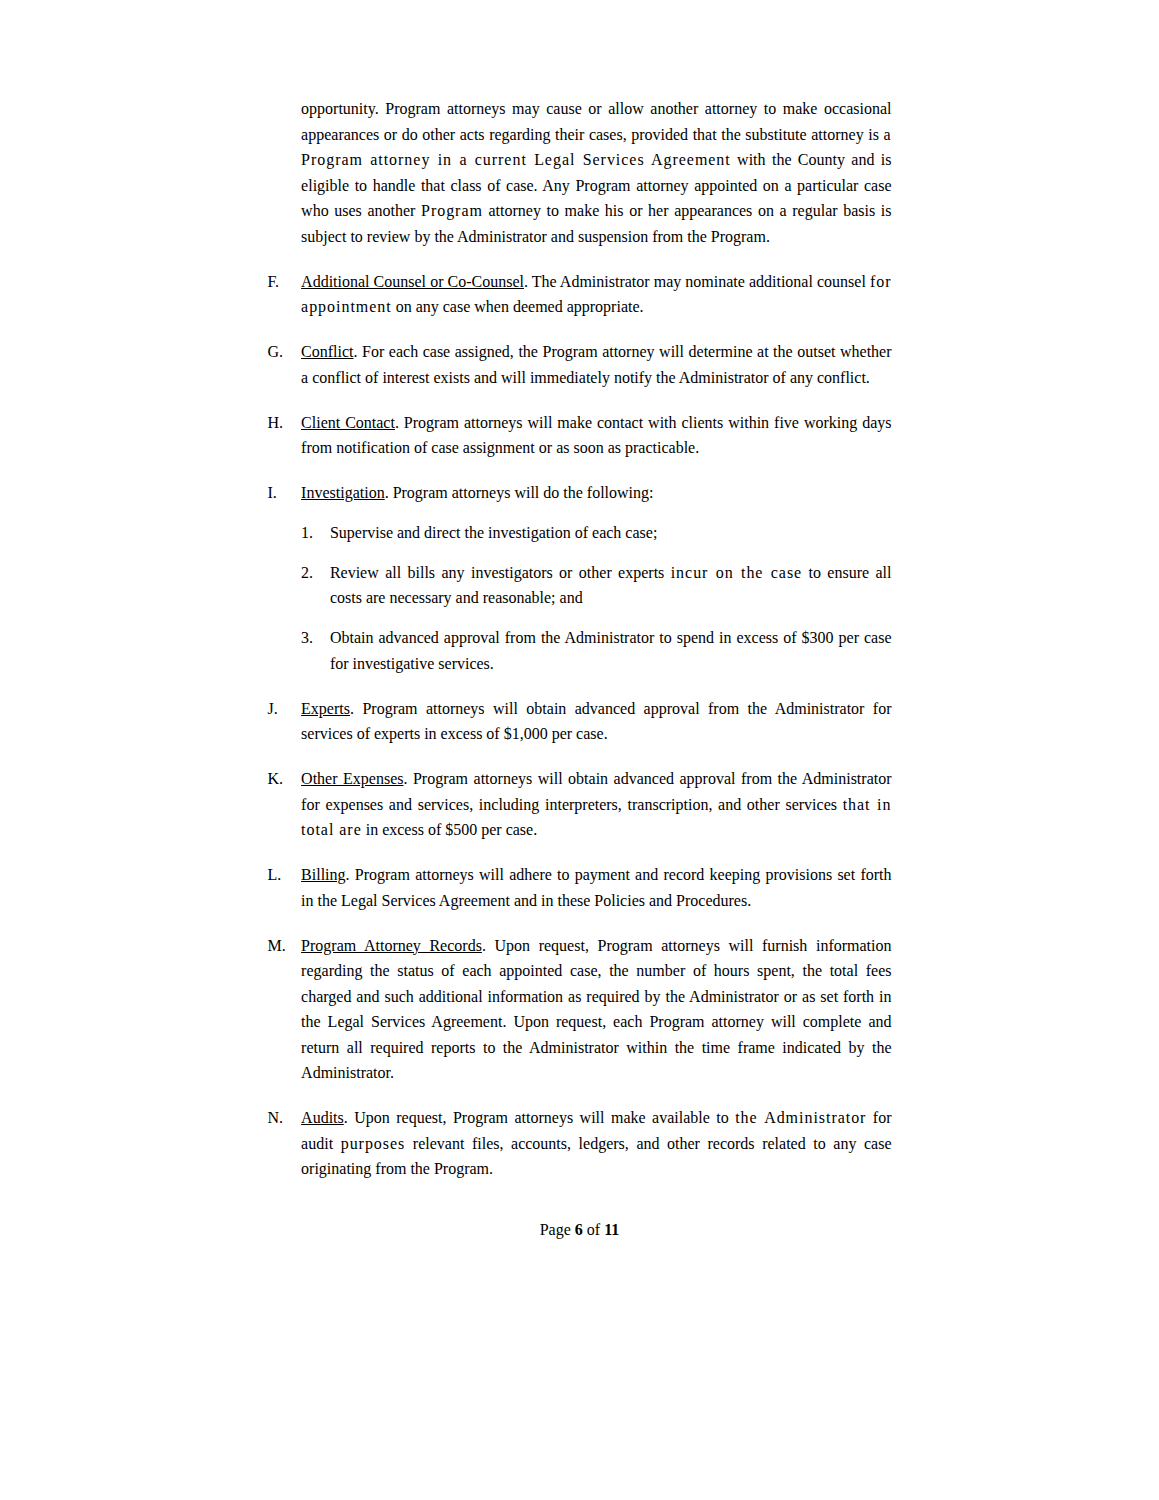opportunity. Program attorneys may cause or allow another attorney to make occasional appearances or do other acts regarding their cases, provided that the substitute attorney is a Program attorney in a current Legal Services Agreement with the County and is eligible to handle that class of case. Any Program attorney appointed on a particular case who uses another Program attorney to make his or her appearances on a regular basis is subject to review by the Administrator and suspension from the Program.
F. Additional Counsel or Co-Counsel. The Administrator may nominate additional counsel for appointment on any case when deemed appropriate.
G. Conflict. For each case assigned, the Program attorney will determine at the outset whether a conflict of interest exists and will immediately notify the Administrator of any conflict.
H. Client Contact. Program attorneys will make contact with clients within five working days from notification of case assignment or as soon as practicable.
I. Investigation. Program attorneys will do the following:
1. Supervise and direct the investigation of each case;
2. Review all bills any investigators or other experts incur on the case to ensure all costs are necessary and reasonable; and
3. Obtain advanced approval from the Administrator to spend in excess of $300 per case for investigative services.
J. Experts. Program attorneys will obtain advanced approval from the Administrator for services of experts in excess of $1,000 per case.
K. Other Expenses. Program attorneys will obtain advanced approval from the Administrator for expenses and services, including interpreters, transcription, and other services that in total are in excess of $500 per case.
L. Billing. Program attorneys will adhere to payment and record keeping provisions set forth in the Legal Services Agreement and in these Policies and Procedures.
M. Program Attorney Records. Upon request, Program attorneys will furnish information regarding the status of each appointed case, the number of hours spent, the total fees charged and such additional information as required by the Administrator or as set forth in the Legal Services Agreement. Upon request, each Program attorney will complete and return all required reports to the Administrator within the time frame indicated by the Administrator.
N. Audits. Upon request, Program attorneys will make available to the Administrator for audit purposes relevant files, accounts, ledgers, and other records related to any case originating from the Program.
Page 6 of 11